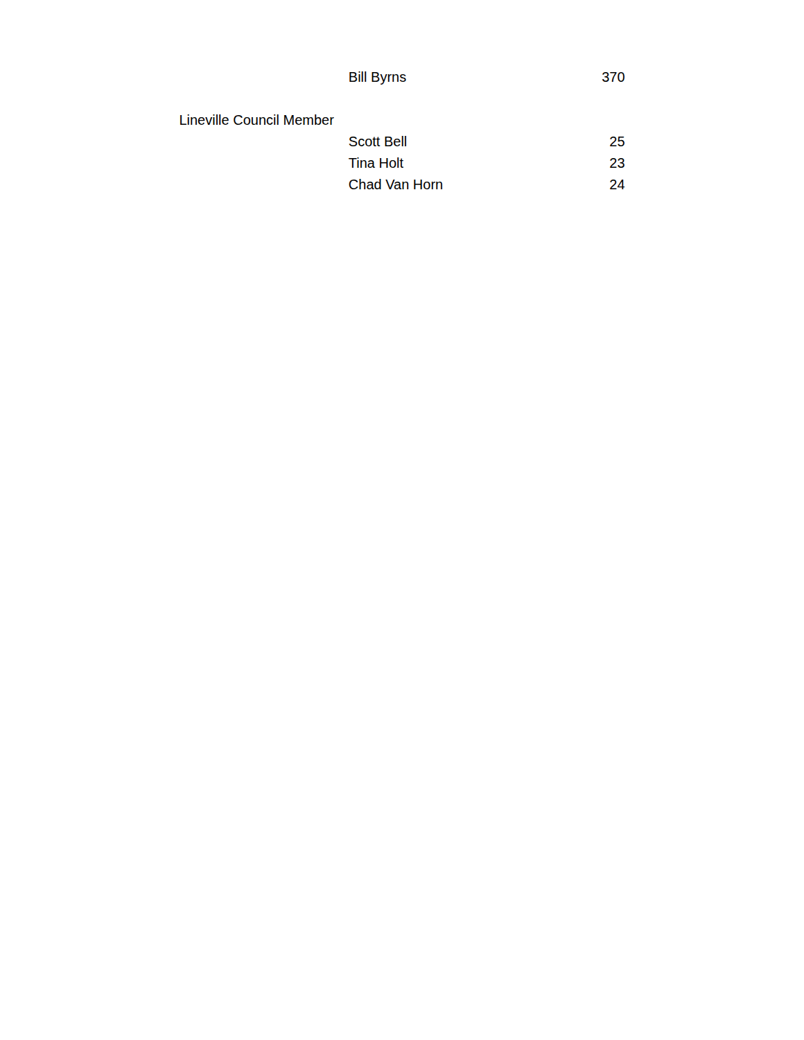| | Bill Byrns | 370 |
| Lineville Council Member | | |
| | Scott Bell | 25 |
| | Tina Holt | 23 |
| | Chad Van Horn | 24 |